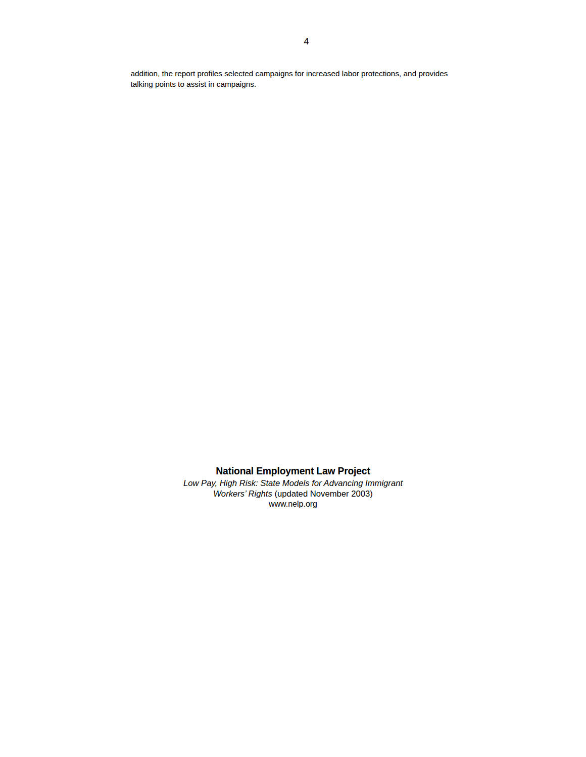4
addition, the report profiles selected campaigns for increased labor protections, and provides talking points to assist in campaigns.
National Employment Law Project
Low Pay, High Risk: State Models for Advancing Immigrant
Workers’ Rights (updated November 2003)
www.nelp.org